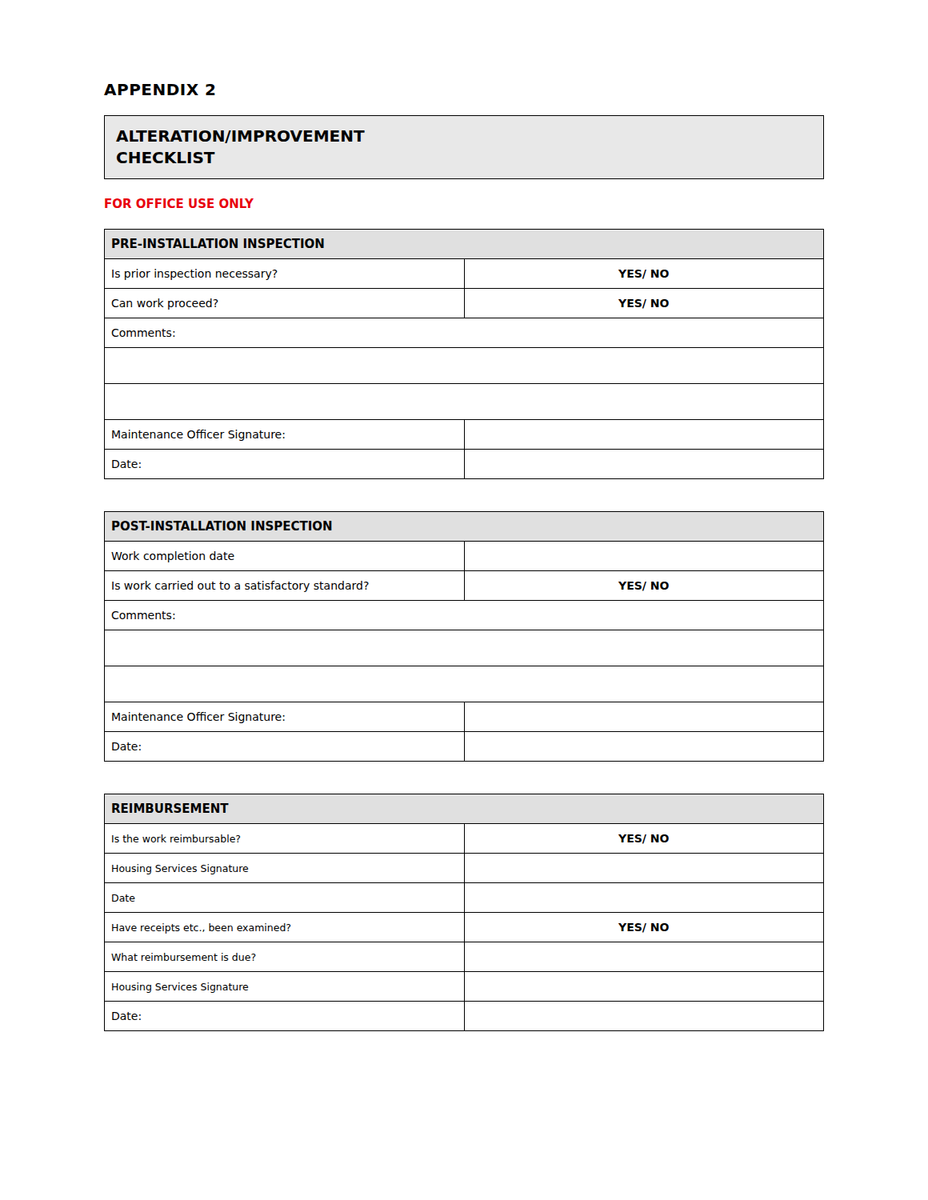APPENDIX 2
ALTERATION/IMPROVEMENT
CHECKLIST
FOR OFFICE USE ONLY
| PRE-INSTALLATION INSPECTION |
| --- |
| Is prior inspection necessary? | YES/ NO |
| Can work proceed? | YES/ NO |
| Comments: |
| Maintenance Officer Signature: | |
| Date: | |
| POST-INSTALLATION INSPECTION |
| --- |
| Work completion date | |
| Is work carried out to a satisfactory standard? | YES/ NO |
| Comments: |
| Maintenance Officer Signature: | |
| Date: | |
| REIMBURSEMENT |
| --- |
| Is the work reimbursable? | YES/ NO |
| Housing Services Signature | |
| Date | |
| Have receipts etc., been examined? | YES/ NO |
| What reimbursement is due? | |
| Housing Services Signature | |
| Date: | |